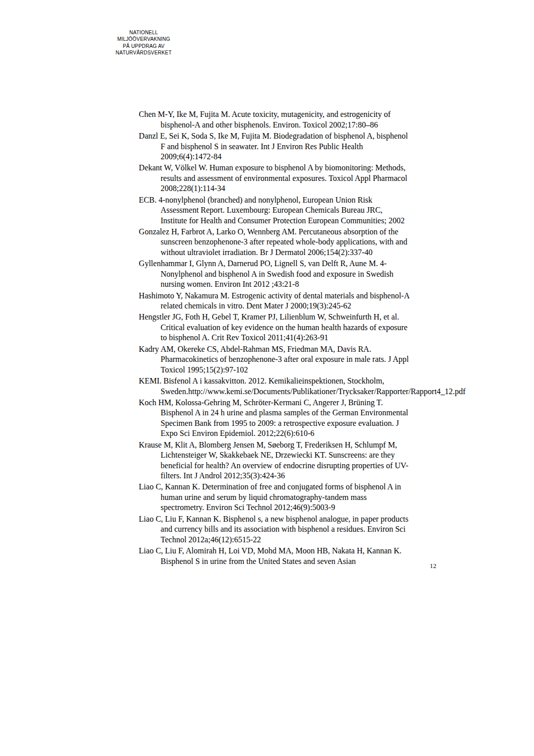NATIONELL
MILJÖÖVERVAKNING
PÅ UPPDRAG AV
NATURVÅRDSVERKET
Chen M-Y, Ike M, Fujita M. Acute toxicity, mutagenicity, and estrogenicity of bisphenol-A and other bisphenols. Environ. Toxicol 2002;17:80–86
Danzl E, Sei K, Soda S, Ike M, Fujita M. Biodegradation of bisphenol A, bisphenol F and bisphenol S in seawater. Int J Environ Res Public Health 2009;6(4):1472-84
Dekant W, Völkel W. Human exposure to bisphenol A by biomonitoring: Methods, results and assessment of environmental exposures. Toxicol Appl Pharmacol 2008;228(1):114-34
ECB. 4-nonylphenol (branched) and nonylphenol, European Union Risk Assessment Report. Luxembourg: European Chemicals Bureau JRC, Institute for Health and Consumer Protection European Communities; 2002
Gonzalez H, Farbrot A, Larko O, Wennberg AM. Percutaneous absorption of the sunscreen benzophenone-3 after repeated whole-body applications, with and without ultraviolet irradiation. Br J Dermatol 2006;154(2):337-40
Gyllenhammar I, Glynn A, Darnerud PO, Lignell S, van Delft R, Aune M. 4-Nonylphenol and bisphenol A in Swedish food and exposure in Swedish nursing women. Environ Int 2012 ;43:21-8
Hashimoto Y, Nakamura M. Estrogenic activity of dental materials and bisphenol-A related chemicals in vitro. Dent Mater J 2000;19(3):245-62
Hengstler JG, Foth H, Gebel T, Kramer PJ, Lilienblum W, Schweinfurth H, et al. Critical evaluation of key evidence on the human health hazards of exposure to bisphenol A. Crit Rev Toxicol 2011;41(4):263-91
Kadry AM, Okereke CS, Abdel-Rahman MS, Friedman MA, Davis RA. Pharmacokinetics of benzophenone-3 after oral exposure in male rats. J Appl Toxicol 1995;15(2):97-102
KEMI. Bisfenol A i kassakvitton. 2012. Kemikalieinspektionen, Stockholm, Sweden.http://www.kemi.se/Documents/Publikationer/Trycksaker/Rapporter/Rapport4_12.pdf
Koch HM, Kolossa-Gehring M, Schröter-Kermani C, Angerer J, Brüning T. Bisphenol A in 24 h urine and plasma samples of the German Environmental Specimen Bank from 1995 to 2009: a retrospective exposure evaluation. J Expo Sci Environ Epidemiol. 2012;22(6):610-6
Krause M, Klit A, Blomberg Jensen M, Søeborg T, Frederiksen H, Schlumpf M, Lichtensteiger W, Skakkebaek NE, Drzewiecki KT. Sunscreens: are they beneficial for health? An overview of endocrine disrupting properties of UV-filters. Int J Androl 2012;35(3):424-36
Liao C, Kannan K. Determination of free and conjugated forms of bisphenol A in human urine and serum by liquid chromatography-tandem mass spectrometry. Environ Sci Technol 2012;46(9):5003-9
Liao C, Liu F, Kannan K. Bisphenol s, a new bisphenol analogue, in paper products and currency bills and its association with bisphenol a residues. Environ Sci Technol 2012a;46(12):6515-22
Liao C, Liu F, Alomirah H, Loi VD, Mohd MA, Moon HB, Nakata H, Kannan K. Bisphenol S in urine from the United States and seven Asian
12